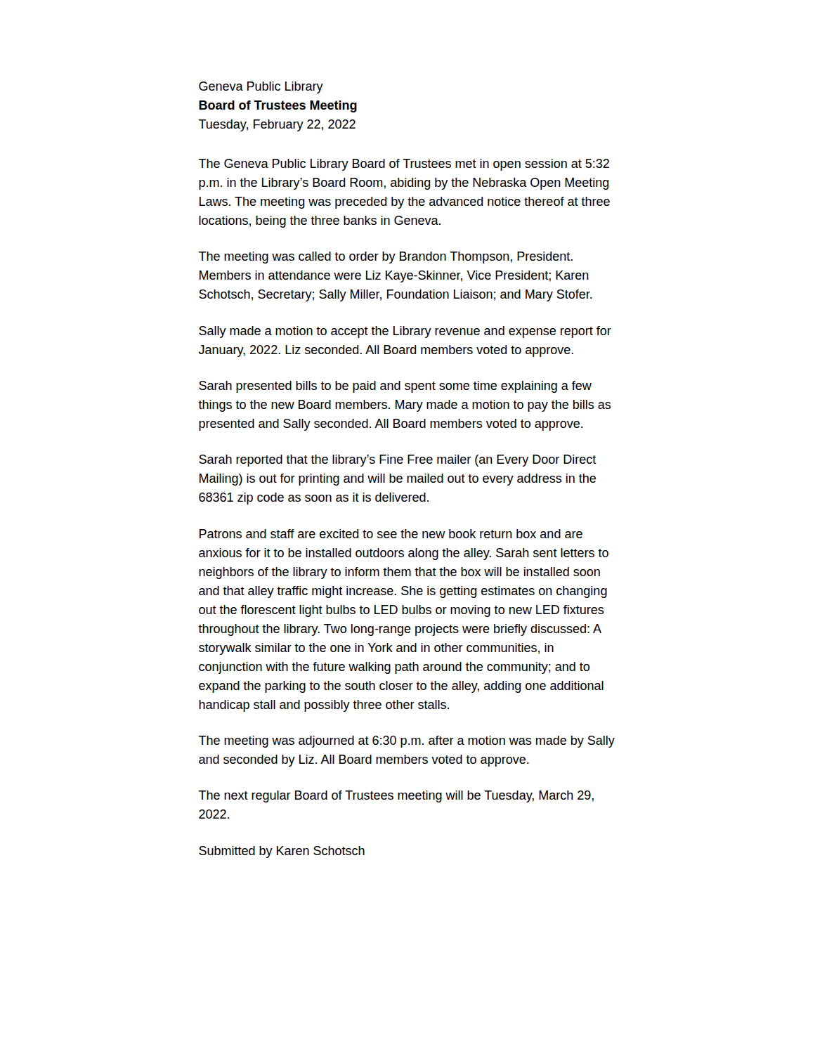Geneva Public Library
Board of Trustees Meeting
Tuesday, February 22, 2022
The Geneva Public Library Board of Trustees met in open session at 5:32 p.m. in the Library’s Board Room, abiding by the Nebraska Open Meeting Laws. The meeting was preceded by the advanced notice thereof at three locations, being the three banks in Geneva.
The meeting was called to order by Brandon Thompson, President. Members in attendance were Liz Kaye-Skinner, Vice President; Karen Schotsch, Secretary; Sally Miller, Foundation Liaison; and Mary Stofer.
Sally made a motion to accept the Library revenue and expense report for January, 2022. Liz seconded. All Board members voted to approve.
Sarah presented bills to be paid and spent some time explaining a few things to the new Board members. Mary made a motion to pay the bills as presented and Sally seconded. All Board members voted to approve.
Sarah reported that the library’s Fine Free mailer (an Every Door Direct Mailing) is out for printing and will be mailed out to every address in the 68361 zip code as soon as it is delivered.
Patrons and staff are excited to see the new book return box and are anxious for it to be installed outdoors along the alley. Sarah sent letters to neighbors of the library to inform them that the box will be installed soon and that alley traffic might increase. She is getting estimates on changing out the florescent light bulbs to LED bulbs or moving to new LED fixtures throughout the library. Two long-range projects were briefly discussed: A storywalk similar to the one in York and in other communities, in conjunction with the future walking path around the community; and to expand the parking to the south closer to the alley, adding one additional handicap stall and possibly three other stalls.
The meeting was adjourned at 6:30 p.m. after a motion was made by Sally and seconded by Liz. All Board members voted to approve.
The next regular Board of Trustees meeting will be Tuesday, March 29, 2022.
Submitted by Karen Schotsch